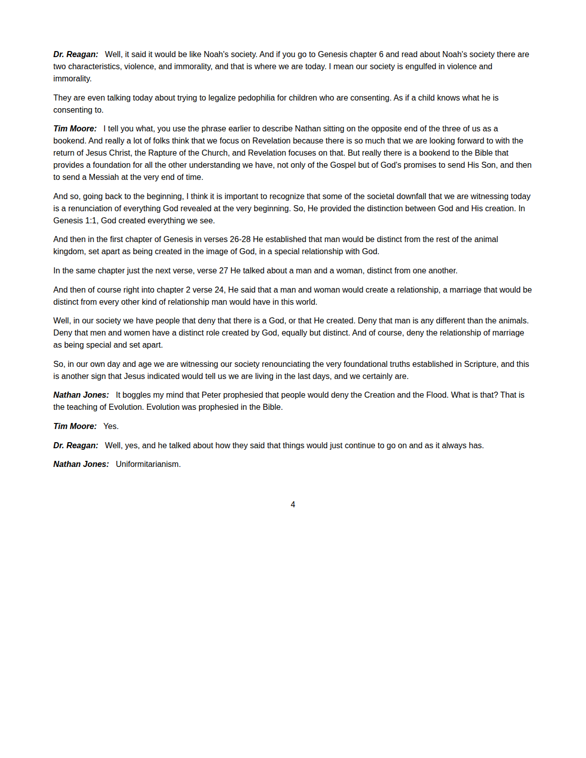Dr. Reagan: Well, it said it would be like Noah's society. And if you go to Genesis chapter 6 and read about Noah's society there are two characteristics, violence, and immorality, and that is where we are today. I mean our society is engulfed in violence and immorality.
They are even talking today about trying to legalize pedophilia for children who are consenting. As if a child knows what he is consenting to.
Tim Moore: I tell you what, you use the phrase earlier to describe Nathan sitting on the opposite end of the three of us as a bookend. And really a lot of folks think that we focus on Revelation because there is so much that we are looking forward to with the return of Jesus Christ, the Rapture of the Church, and Revelation focuses on that. But really there is a bookend to the Bible that provides a foundation for all the other understanding we have, not only of the Gospel but of God's promises to send His Son, and then to send a Messiah at the very end of time.
And so, going back to the beginning, I think it is important to recognize that some of the societal downfall that we are witnessing today is a renunciation of everything God revealed at the very beginning. So, He provided the distinction between God and His creation. In Genesis 1:1, God created everything we see.
And then in the first chapter of Genesis in verses 26-28 He established that man would be distinct from the rest of the animal kingdom, set apart as being created in the image of God, in a special relationship with God.
In the same chapter just the next verse, verse 27 He talked about a man and a woman, distinct from one another.
And then of course right into chapter 2 verse 24, He said that a man and woman would create a relationship, a marriage that would be distinct from every other kind of relationship man would have in this world.
Well, in our society we have people that deny that there is a God, or that He created. Deny that man is any different than the animals. Deny that men and women have a distinct role created by God, equally but distinct. And of course, deny the relationship of marriage as being special and set apart.
So, in our own day and age we are witnessing our society renounciating the very foundational truths established in Scripture, and this is another sign that Jesus indicated would tell us we are living in the last days, and we certainly are.
Nathan Jones: It boggles my mind that Peter prophesied that people would deny the Creation and the Flood. What is that? That is the teaching of Evolution. Evolution was prophesied in the Bible.
Tim Moore: Yes.
Dr. Reagan: Well, yes, and he talked about how they said that things would just continue to go on and as it always has.
Nathan Jones: Uniformitarianism.
4